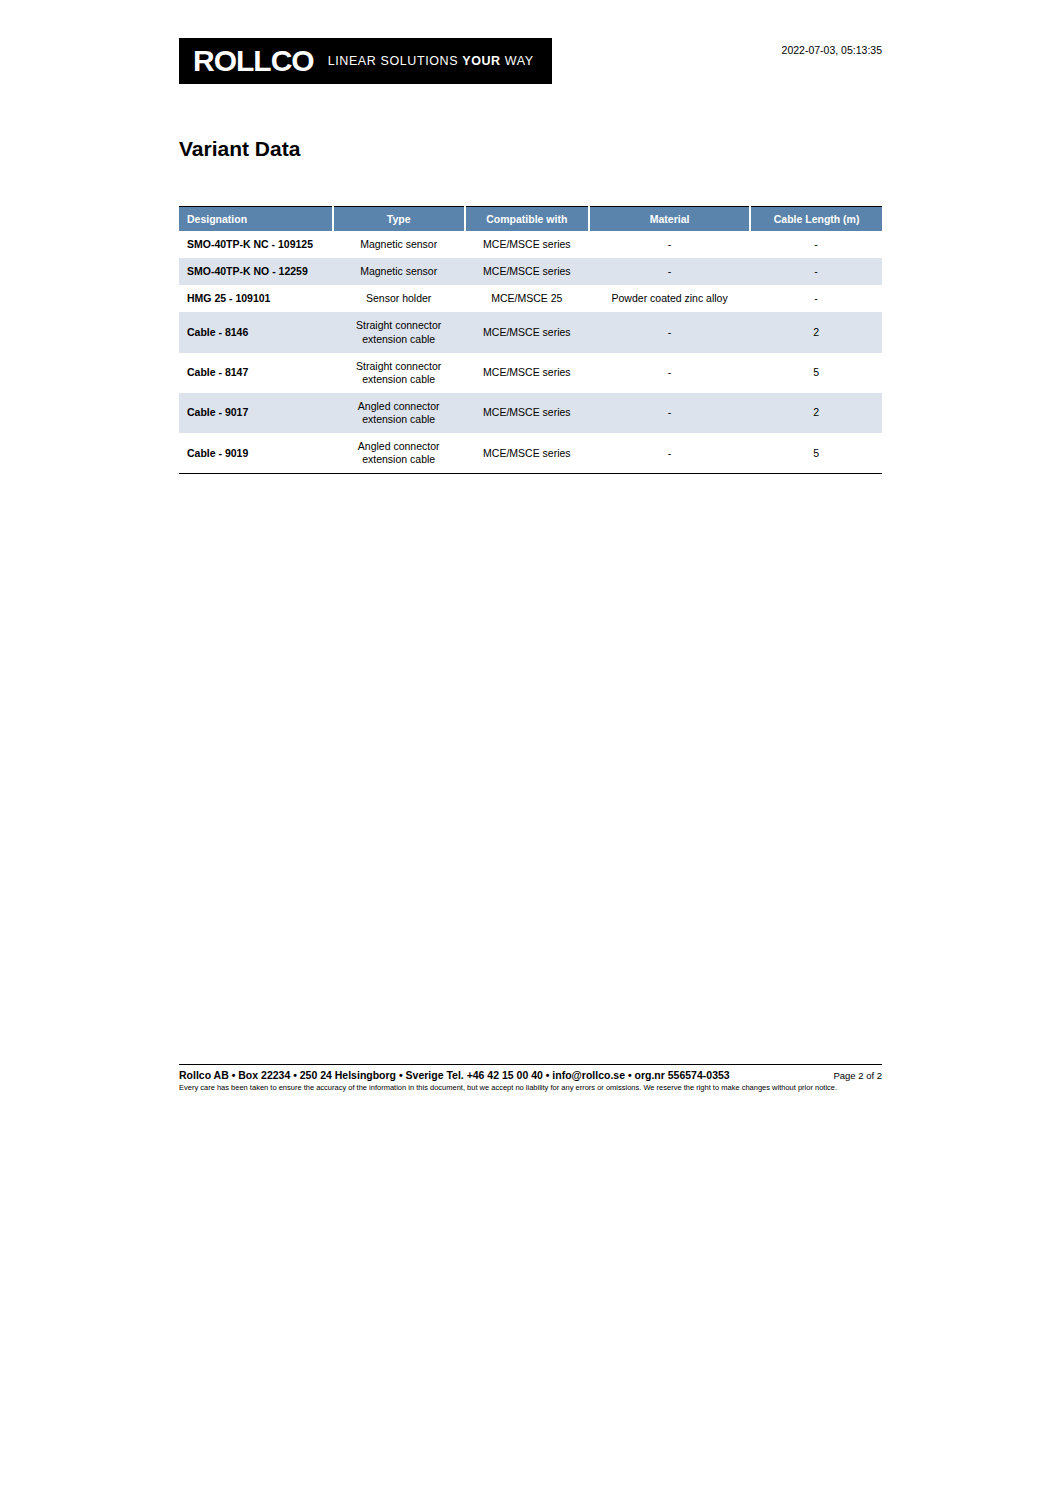ROLLCO
LINEAR SOLUTIONS YOUR WAY
2022-07-03, 05:13:35
Variant Data
| Designation | Type | Compatible with | Material | Cable Length (m) |
| --- | --- | --- | --- | --- |
| SMO-40TP-K NC - 109125 | Magnetic sensor | MCE/MSCE series | - | - |
| SMO-40TP-K NO - 12259 | Magnetic sensor | MCE/MSCE series | - | - |
| HMG 25 - 109101 | Sensor holder | MCE/MSCE 25 | Powder coated zinc alloy | - |
| Cable - 8146 | Straight connector extension cable | MCE/MSCE series | - | 2 |
| Cable - 8147 | Straight connector extension cable | MCE/MSCE series | - | 5 |
| Cable - 9017 | Angled connector extension cable | MCE/MSCE series | - | 2 |
| Cable - 9019 | Angled connector extension cable | MCE/MSCE series | - | 5 |
Rollco AB • Box 22234 • 250 24 Helsingborg • Sverige Tel. +46 42 15 00 40 • info@rollco.se • org.nr 556574-0353
Page 2 of 2
Every care has been taken to ensure the accuracy of the information in this document, but we accept no liability for any errors or omissions. We reserve the right to make changes without prior notice.